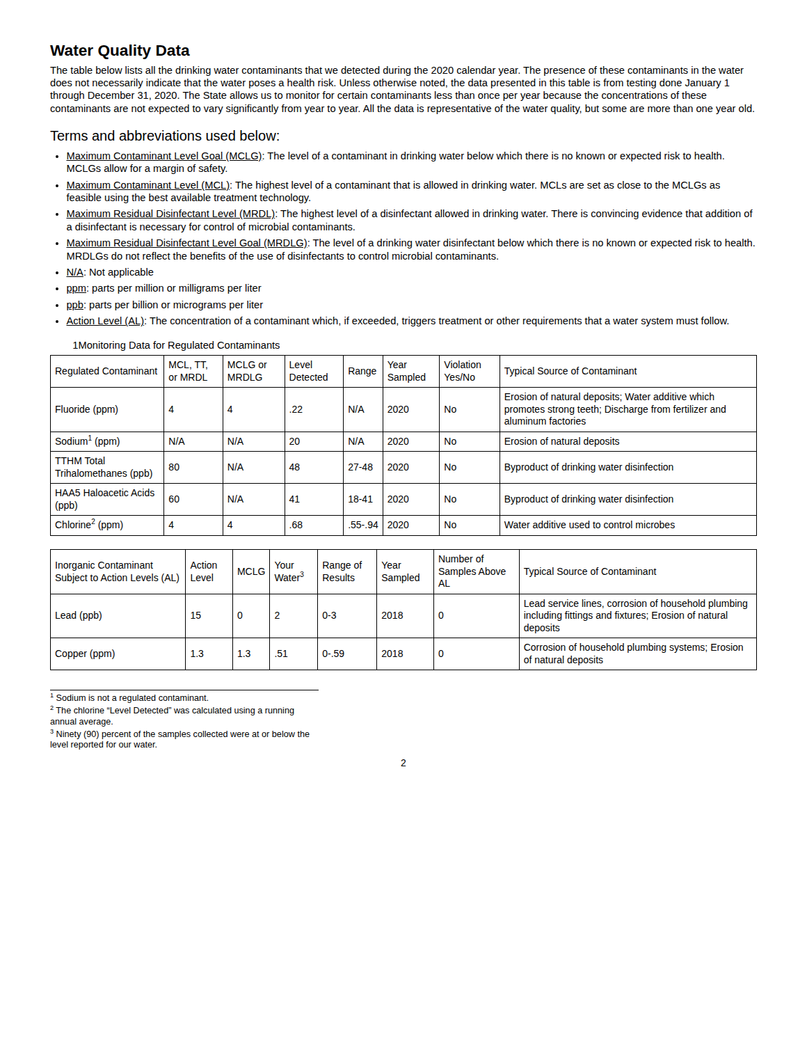Water Quality Data
The table below lists all the drinking water contaminants that we detected during the 2020 calendar year. The presence of these contaminants in the water does not necessarily indicate that the water poses a health risk. Unless otherwise noted, the data presented in this table is from testing done January 1 through December 31, 2020. The State allows us to monitor for certain contaminants less than once per year because the concentrations of these contaminants are not expected to vary significantly from year to year. All the data is representative of the water quality, but some are more than one year old.
Terms and abbreviations used below:
Maximum Contaminant Level Goal (MCLG): The level of a contaminant in drinking water below which there is no known or expected risk to health. MCLGs allow for a margin of safety.
Maximum Contaminant Level (MCL): The highest level of a contaminant that is allowed in drinking water. MCLs are set as close to the MCLGs as feasible using the best available treatment technology.
Maximum Residual Disinfectant Level (MRDL): The highest level of a disinfectant allowed in drinking water. There is convincing evidence that addition of a disinfectant is necessary for control of microbial contaminants.
Maximum Residual Disinfectant Level Goal (MRDLG): The level of a drinking water disinfectant below which there is no known or expected risk to health. MRDLGs do not reflect the benefits of the use of disinfectants to control microbial contaminants.
N/A: Not applicable
ppm: parts per million or milligrams per liter
ppb: parts per billion or micrograms per liter
Action Level (AL): The concentration of a contaminant which, if exceeded, triggers treatment or other requirements that a water system must follow.
1Monitoring Data for Regulated Contaminants
| Regulated Contaminant | MCL, TT, or MRDL | MCLG or MRDLG | Level Detected | Range | Year Sampled | Violation Yes/No | Typical Source of Contaminant |
| --- | --- | --- | --- | --- | --- | --- | --- |
| Fluoride (ppm) | 4 | 4 | .22 | N/A | 2020 | No | Erosion of natural deposits; Water additive which promotes strong teeth; Discharge from fertilizer and aluminum factories |
| Sodium 1 (ppm) | N/A | N/A | 20 | N/A | 2020 | No | Erosion of natural deposits |
| TTHM Total Trihalomethanes (ppb) | 80 | N/A | 48 | 27-48 | 2020 | No | Byproduct of drinking water disinfection |
| HAA5 Haloacetic Acids (ppb) | 60 | N/A | 41 | 18-41 | 2020 | No | Byproduct of drinking water disinfection |
| Chlorine 2 (ppm) | 4 | 4 | .68 | .55-.94 | 2020 | No | Water additive used to control microbes |
| Inorganic Contaminant Subject to Action Levels (AL) | Action Level | MCLG | Your Water 3 | Range of Results | Year Sampled | Number of Samples Above AL | Typical Source of Contaminant |
| --- | --- | --- | --- | --- | --- | --- | --- |
| Lead (ppb) | 15 | 0 | 2 | 0-3 | 2018 | 0 | Lead service lines, corrosion of household plumbing including fittings and fixtures; Erosion of natural deposits |
| Copper (ppm) | 1.3 | 1.3 | .51 | 0-.59 | 2018 | 0 | Corrosion of household plumbing systems; Erosion of natural deposits |
1 Sodium is not a regulated contaminant.
2 The chlorine “Level Detected” was calculated using a running annual average.
3 Ninety (90) percent of the samples collected were at or below the level reported for our water.
2